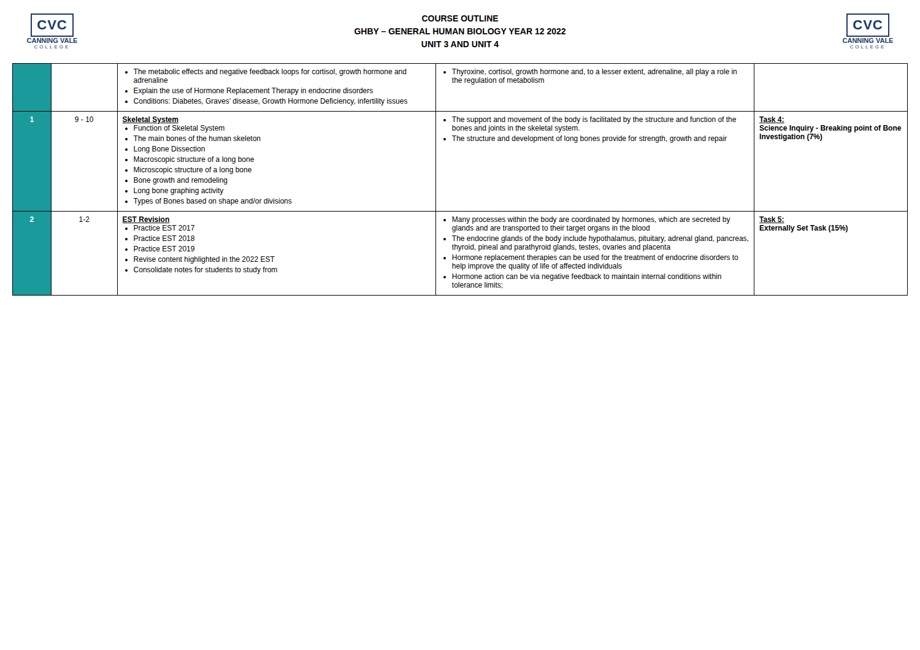CVC
CANNING VALE
COLLEGE
COURSE OUTLINE
GHBY – GENERAL HUMAN BIOLOGY YEAR 12 2022
UNIT 3 AND UNIT 4
CVC
CANNING VALE
COLLEGE
| | | The metabolic effects and negative feedback loops for cortisol, growth hormone and adrenaline Explain the use of Hormone Replacement Therapy in endocrine disorders Conditions: Diabetes, Graves’ disease, Growth Hormone Deficiency, infertility issues | Thyroxine, cortisol, growth hormone and, to a lesser extent, adrenaline, all play a role in the regulation of metabolism | |
| 1 | 9 - 10 | Skeletal System Function of Skeletal System The main bones of the human skeleton Long Bone Dissection Macroscopic structure of a long bone Microscopic structure of a long bone Bone growth and remodeling Long bone graphing activity Types of Bones based on shape and/or divisions | The support and movement of the body is facilitated by the structure and function of the bones and joints in the skeletal system. The structure and development of long bones provide for strength, growth and repair | Task 4: Science Inquiry - Breaking point of Bone Investigation (7%) |
| 2 | 1-2 | EST Revision Practice EST 2017 Practice EST 2018 Practice EST 2019 Revise content highlighted in the 2022 EST Consolidate notes for students to study from | Many processes within the body are coordinated by hormones, which are secreted by glands and are transported to their target organs in the blood The endocrine glands of the body include hypothalamus, pituitary, adrenal gland, pancreas, thyroid, pineal and parathyroid glands, testes, ovaries and placenta Hormone replacement therapies can be used for the treatment of endocrine disorders to help improve the quality of life of affected individuals Hormone action can be via negative feedback to maintain internal conditions within tolerance limits; | Task 5: Externally Set Task (15%) |